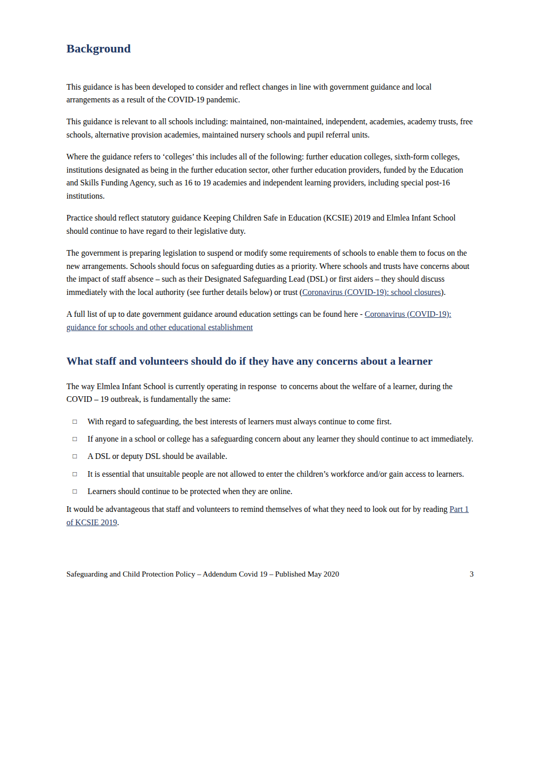Background
This guidance is has been developed to consider and reflect changes in line with government guidance and local arrangements as a result of the COVID-19 pandemic.
This guidance is relevant to all schools including: maintained, non-maintained, independent, academies, academy trusts, free schools, alternative provision academies, maintained nursery schools and pupil referral units.
Where the guidance refers to ‘colleges’ this includes all of the following: further education colleges, sixth-form colleges, institutions designated as being in the further education sector, other further education providers, funded by the Education and Skills Funding Agency, such as 16 to 19 academies and independent learning providers, including special post-16 institutions.
Practice should reflect statutory guidance Keeping Children Safe in Education (KCSIE) 2019 and Elmlea Infant School should continue to have regard to their legislative duty.
The government is preparing legislation to suspend or modify some requirements of schools to enable them to focus on the new arrangements. Schools should focus on safeguarding duties as a priority. Where schools and trusts have concerns about the impact of staff absence – such as their Designated Safeguarding Lead (DSL) or first aiders – they should discuss immediately with the local authority (see further details below) or trust (Coronavirus (COVID-19): school closures).
A full list of up to date government guidance around education settings can be found here - Coronavirus (COVID-19): guidance for schools and other educational establishment
What staff and volunteers should do if they have any concerns about a learner
The way Elmlea Infant School is currently operating in response to concerns about the welfare of a learner, during the COVID – 19 outbreak, is fundamentally the same:
With regard to safeguarding, the best interests of learners must always continue to come first.
If anyone in a school or college has a safeguarding concern about any learner they should continue to act immediately.
A DSL or deputy DSL should be available.
It is essential that unsuitable people are not allowed to enter the children’s workforce and/or gain access to learners.
Learners should continue to be protected when they are online.
It would be advantageous that staff and volunteers to remind themselves of what they need to look out for by reading Part 1 of KCSIE 2019.
Safeguarding and Child Protection Policy – Addendum Covid 19 – Published May 2020 3